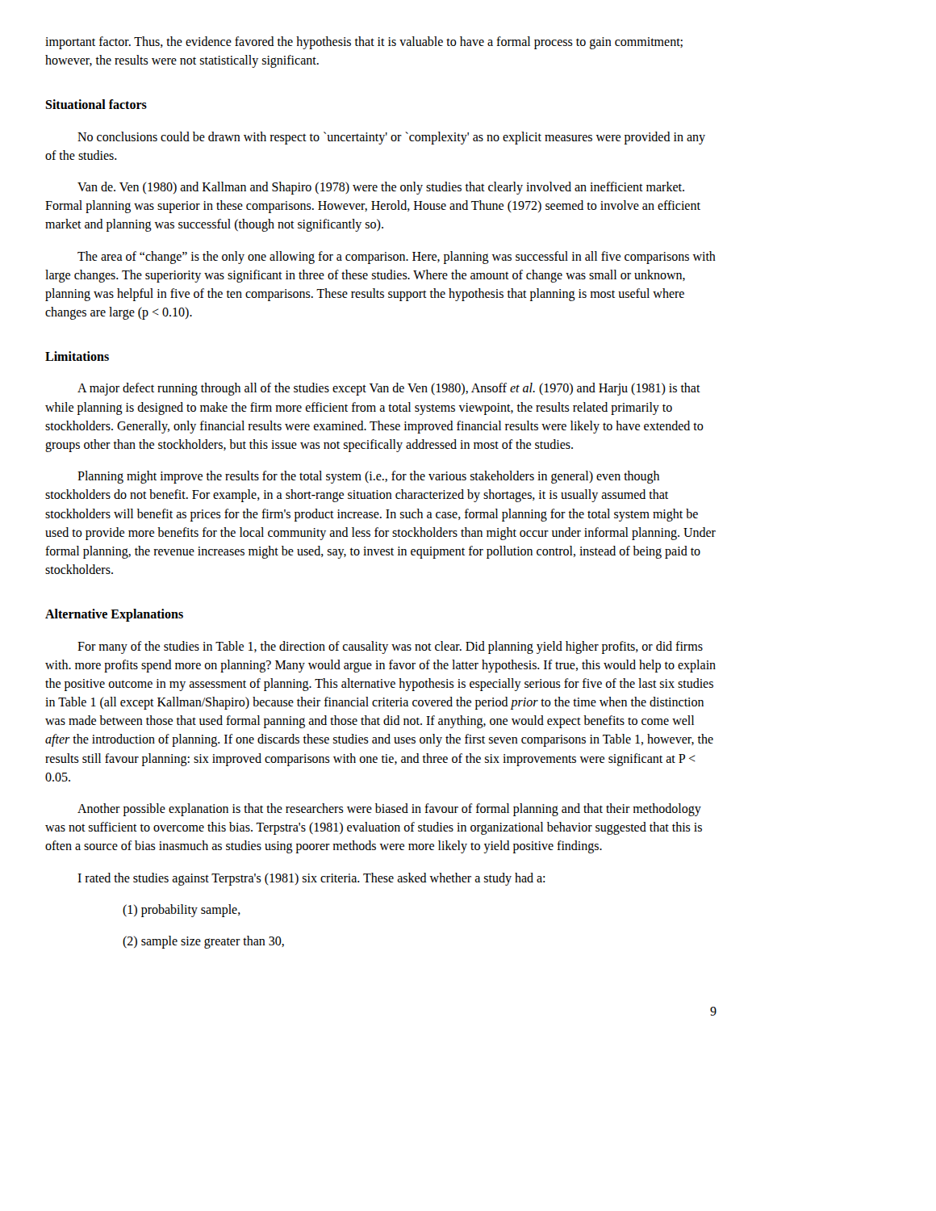important factor. Thus, the evidence favored the hypothesis that it is valuable to have a formal process to gain commitment; however, the results were not statistically significant.
Situational factors
No conclusions could be drawn with respect to `uncertainty' or `complexity' as no explicit measures were provided in any of the studies.
Van de. Ven (1980) and Kallman and Shapiro (1978) were the only studies that clearly involved an inefficient market. Formal planning was superior in these comparisons. However, Herold, House and Thune (1972) seemed to involve an efficient market and planning was successful (though not significantly so).
The area of “change” is the only one allowing for a comparison. Here, planning was successful in all five comparisons with large changes. The superiority was significant in three of these studies. Where the amount of change was small or unknown, planning was helpful in five of the ten comparisons. These results support the hypothesis that planning is most useful where changes are large (p < 0.10).
Limitations
A major defect running through all of the studies except Van de Ven (1980), Ansoff et al. (1970) and Harju (1981) is that while planning is designed to make the firm more efficient from a total systems viewpoint, the results related primarily to stockholders. Generally, only financial results were examined. These improved financial results were likely to have extended to groups other than the stockholders, but this issue was not specifically addressed in most of the studies.
Planning might improve the results for the total system (i.e., for the various stakeholders in general) even though stockholders do not benefit. For example, in a short-range situation characterized by shortages, it is usually assumed that stockholders will benefit as prices for the firm's product increase. In such a case, formal planning for the total system might be used to provide more benefits for the local community and less for stockholders than might occur under informal planning. Under formal planning, the revenue increases might be used, say, to invest in equipment for pollution control, instead of being paid to stockholders.
Alternative Explanations
For many of the studies in Table 1, the direction of causality was not clear. Did planning yield higher profits, or did firms with. more profits spend more on planning? Many would argue in favor of the latter hypothesis. If true, this would help to explain the positive outcome in my assessment of planning. This alternative hypothesis is especially serious for five of the last six studies in Table 1 (all except Kallman/Shapiro) because their financial criteria covered the period prior to the time when the distinction was made between those that used formal panning and those that did not. If anything, one would expect benefits to come well after the introduction of planning. If one discards these studies and uses only the first seven comparisons in Table 1, however, the results still favour planning: six improved comparisons with one tie, and three of the six improvements were significant at P < 0.05.
Another possible explanation is that the researchers were biased in favour of formal planning and that their methodology was not sufficient to overcome this bias. Terpstra's (1981) evaluation of studies in organizational behavior suggested that this is often a source of bias inasmuch as studies using poorer methods were more likely to yield positive findings.
I rated the studies against Terpstra's (1981) six criteria. These asked whether a study had a:
(1) probability sample,
(2) sample size greater than 30,
9